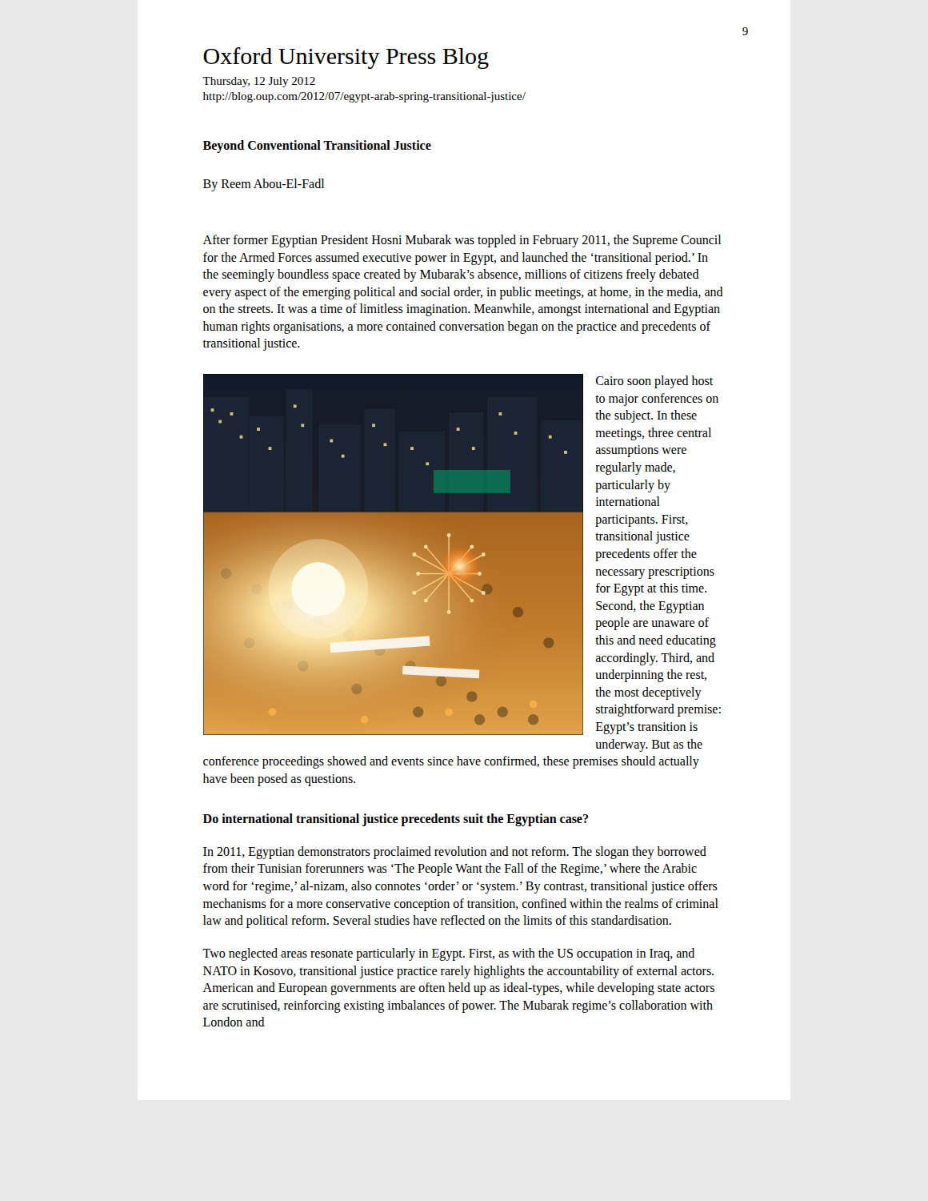9
Oxford University Press Blog
Thursday, 12 July 2012
http://blog.oup.com/2012/07/egypt-arab-spring-transitional-justice/
Beyond Conventional Transitional Justice
By Reem Abou-El-Fadl
After former Egyptian President Hosni Mubarak was toppled in February 2011, the Supreme Council for the Armed Forces assumed executive power in Egypt, and launched the ‘transitional period.’ In the seemingly boundless space created by Mubarak’s absence, millions of citizens freely debated every aspect of the emerging political and social order, in public meetings, at home, in the media, and on the streets. It was a time of limitless imagination. Meanwhile, amongst international and Egyptian human rights organisations, a more contained conversation began on the practice and precedents of transitional justice.
Cairo soon played host to major conferences on the subject. In these meetings, three central assumptions were regularly made, particularly by international participants. First, transitional justice precedents offer the necessary prescriptions for Egypt at this time. Second, the Egyptian people are unaware of this and need educating accordingly. Third, and underpinning the rest, the most deceptively straightforward premise: Egypt’s transition is underway. But as the conference proceedings showed and events since have confirmed, these premises should actually have been posed as questions.
Do international transitional justice precedents suit the Egyptian case?
In 2011, Egyptian demonstrators proclaimed revolution and not reform. The slogan they borrowed from their Tunisian forerunners was ‘The People Want the Fall of the Regime,’ where the Arabic word for ‘regime,’ al-nizam, also connotes ‘order’ or ‘system.’ By contrast, transitional justice offers mechanisms for a more conservative conception of transition, confined within the realms of criminal law and political reform. Several studies have reflected on the limits of this standardisation.
Two neglected areas resonate particularly in Egypt. First, as with the US occupation in Iraq, and NATO in Kosovo, transitional justice practice rarely highlights the accountability of external actors. American and European governments are often held up as ideal-types, while developing state actors are scrutinised, reinforcing existing imbalances of power. The Mubarak regime’s collaboration with London and